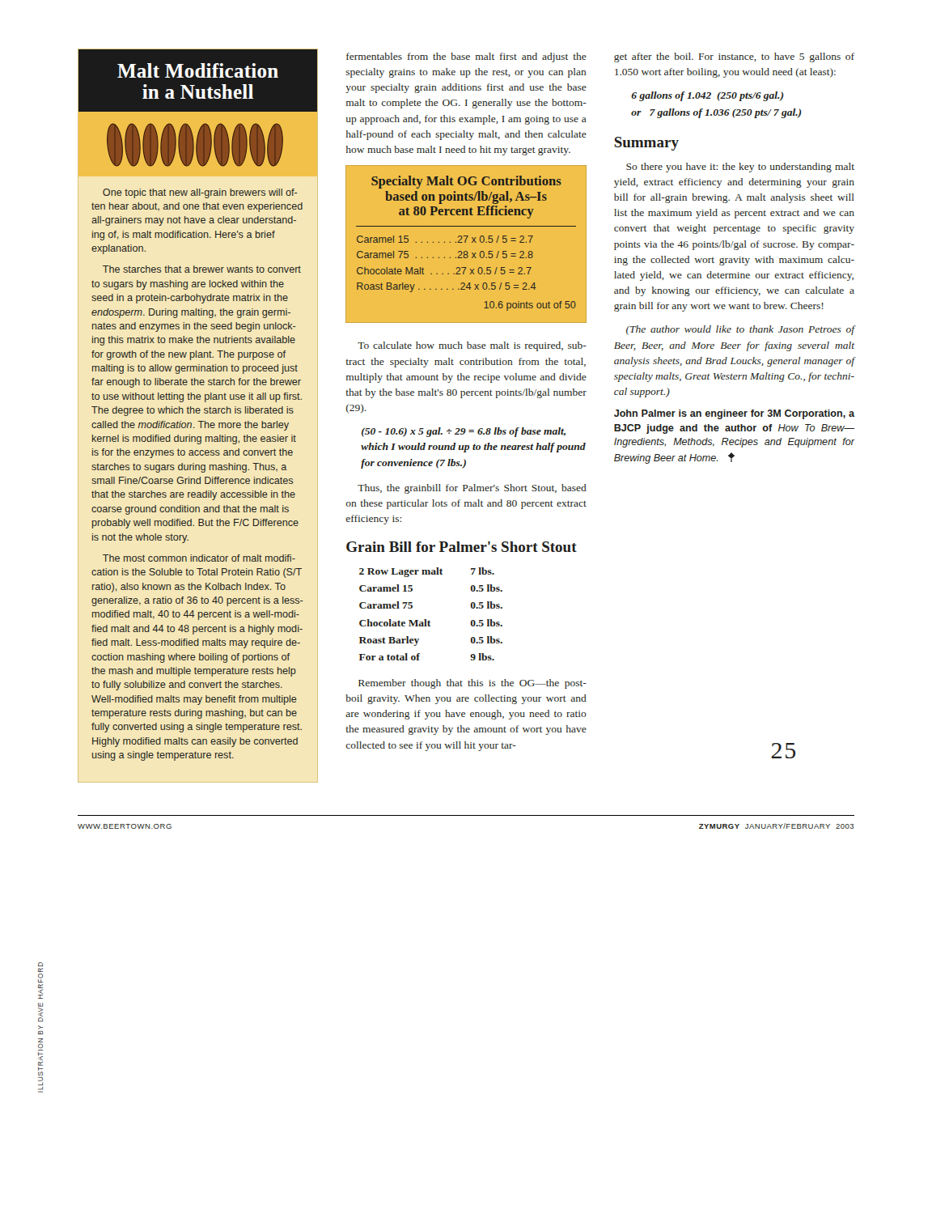Illustration by Dave Harford
Malt Modificationin a Nutshell
One topic that new all-grain brewers will often hear about, and one that even experienced all-grainers may not have a clear understanding of, is malt modification. Here's a brief explanation.
The starches that a brewer wants to convert to sugars by mashing are locked within the seed in a protein-carbohydrate matrix in the endosperm. During malting, the grain germinates and enzymes in the seed begin unlocking this matrix to make the nutrients available for growth of the new plant. The purpose of malting is to allow germination to proceed just far enough to liberate the starch for the brewer to use without letting the plant use it all up first. The degree to which the starch is liberated is called the modification. The more the barley kernel is modified during malting, the easier it is for the enzymes to access and convert the starches to sugars during mashing. Thus, a small Fine/Coarse Grind Difference indicates that the starches are readily accessible in the coarse ground condition and that the malt is probably well modified. But the F/C Difference is not the whole story.
The most common indicator of malt modification is the Soluble to Total Protein Ratio (S/T ratio), also known as the Kolbach Index. To generalize, a ratio of 36 to 40 percent is a less-modified malt, 40 to 44 percent is a well-modified malt and 44 to 48 percent is a highly modified malt. Less-modified malts may require decoction mashing where boiling of portions of the mash and multiple temperature rests help to fully solubilize and convert the starches. Well-modified malts may benefit from multiple temperature rests during mashing, but can be fully converted using a single temperature rest. Highly modified malts can easily be converted using a single temperature rest.
fermentables from the base malt first and adjust the specialty grains to make up the rest, or you can plan your specialty grain additions first and use the base malt to complete the OG. I generally use the bottom-up approach and, for this example, I am going to use a half-pound of each specialty malt, and then calculate how much base malt I need to hit my target gravity.
Specialty Malt OG Contributions
based on points/lb/gal, As–Is
at 80 Percent Efficiency
Caramel 15 . . . . . . . .27 x 0.5 / 5 = 2.7
Caramel 75 . . . . . . . .28 x 0.5 / 5 = 2.8
Chocolate Malt . . . . .27 x 0.5 / 5 = 2.7
Roast Barley . . . . . . . .24 x 0.5 / 5 = 2.4
10.6 points out of 50
To calculate how much base malt is required, subtract the specialty malt contribution from the total, multiply that amount by the recipe volume and divide that by the base malt's 80 percent points/lb/gal number (29).
(50 - 10.6) x 5 gal. ÷ 29 = 6.8 lbs of base malt, which I would round up to the nearest half pound for convenience (7 lbs.)
Thus, the grainbill for Palmer's Short Stout, based on these particular lots of malt and 80 percent extract efficiency is:
Grain Bill for Palmer's Short Stout
| 2 Row Lager malt | 7 lbs. |
| Caramel 15 | 0.5 lbs. |
| Caramel 75 | 0.5 lbs. |
| Chocolate Malt | 0.5 lbs. |
| Roast Barley | 0.5 lbs. |
| For a total of | 9 lbs. |
Remember though that this is the OG—the post-boil gravity. When you are collecting your wort and are wondering if you have enough, you need to ratio the measured gravity by the amount of wort you have collected to see if you will hit your tar-
get after the boil. For instance, to have 5 gallons of 1.050 wort after boiling, you would need (at least):
6 gallons of 1.042 (250 pts/6 gal.)
or 7 gallons of 1.036 (250 pts/ 7 gal.)
Summary
So there you have it: the key to understanding malt yield, extract efficiency and determining your grain bill for all-grain brewing. A malt analysis sheet will list the maximum yield as percent extract and we can convert that weight percentage to specific gravity points via the 46 points/lb/gal of sucrose. By comparing the collected wort gravity with maximum calculated yield, we can determine our extract efficiency, and by knowing our efficiency, we can calculate a grain bill for any wort we want to brew. Cheers!
(The author would like to thank Jason Petroes of Beer, Beer, and More Beer for faxing several malt analysis sheets, and Brad Loucks, general manager of specialty malts, Great Western Malting Co., for technical support.)
John Palmer is an engineer for 3M Corporation, a BJCP judge and the author of How To Brew—Ingredients, Methods, Recipes and Equipment for Brewing Beer at Home.
25
www.beertown.org
ZYMURGY January/February 2003